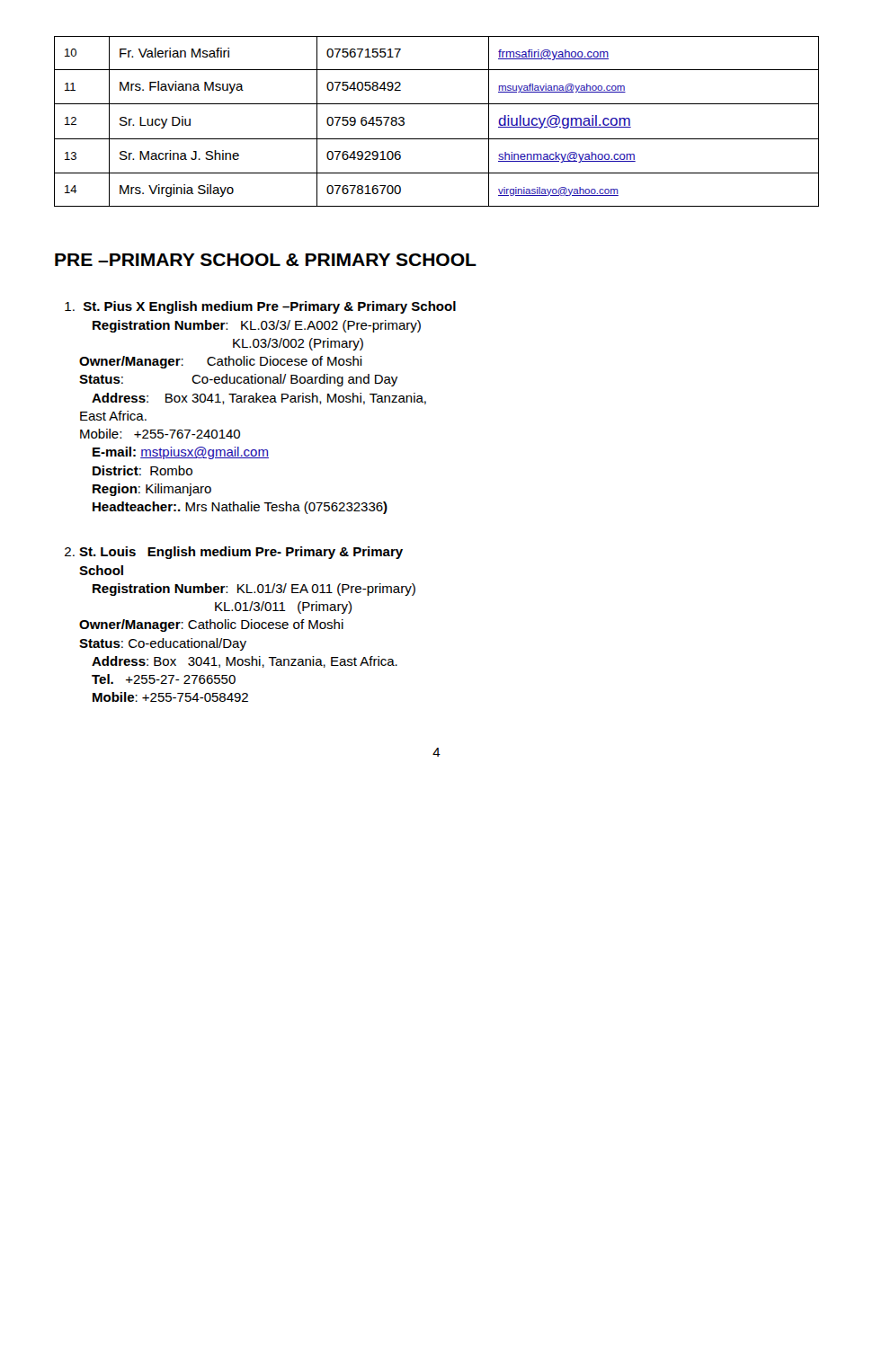| 10 | Fr. Valerian Msafiri | 0756715517 | frmsafiri@yahoo.com |
| 11 | Mrs. Flaviana Msuya | 0754058492 | msuyaflaviana@yahoo.com |
| 12 | Sr. Lucy Diu | 0759 645783 | diulucy@gmail.com |
| 13 | Sr. Macrina J. Shine | 0764929106 | shinenmacky@yahoo.com |
| 14 | Mrs. Virginia Silayo | 0767816700 | virginiasilayo@yahoo.com |
PRE –PRIMARY SCHOOL & PRIMARY SCHOOL
St. Pius X English medium Pre –Primary & Primary School
Registration Number: KL.03/3/ E.A002 (Pre-primary)
KL.03/3/002 (Primary)
Owner/Manager: Catholic Diocese of Moshi
Status: Co-educational/ Boarding and Day
Address: Box 3041, Tarakea Parish, Moshi, Tanzania,
East Africa.
Mobile: +255-767-240140
E-mail: mstpiusx@gmail.com
District: Rombo
Region: Kilimanjaro
Headteacher:. Mrs Nathalie Tesha (0756232336)
St. Louis English medium Pre- Primary & Primary
School
Registration Number: KL.01/3/ EA 011 (Pre-primary)
KL.01/3/011 (Primary)
Owner/Manager: Catholic Diocese of Moshi
Status: Co-educational/Day
Address: Box 3041, Moshi, Tanzania, East Africa.
Tel. +255-27- 2766550
Mobile: +255-754-058492
4